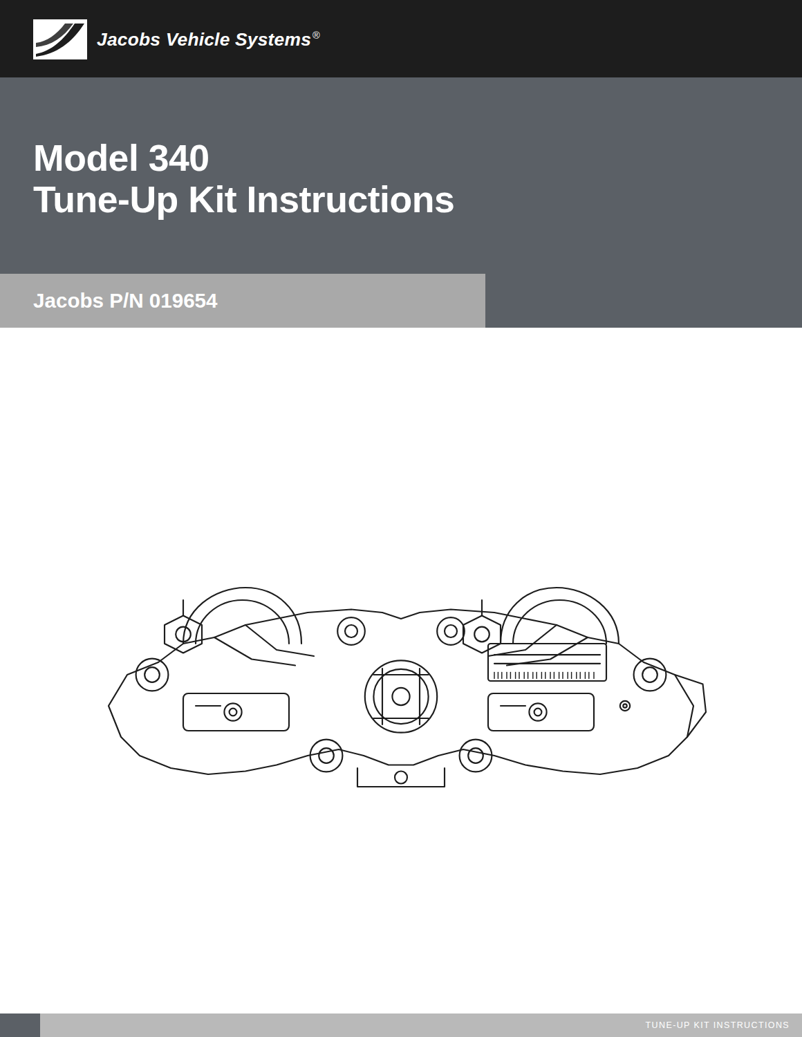Jacobs Vehicle Systems®
Model 340Tune-Up Kit Instructions
Jacobs P/N 019654
TUNE-UP KIT INSTRUCTIONS